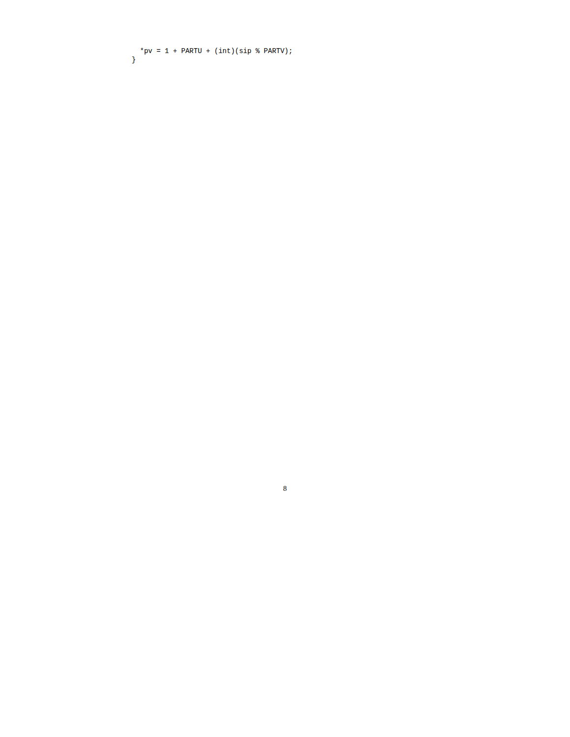*pv = 1 + PARTU + (int)(sip % PARTV);
}
8